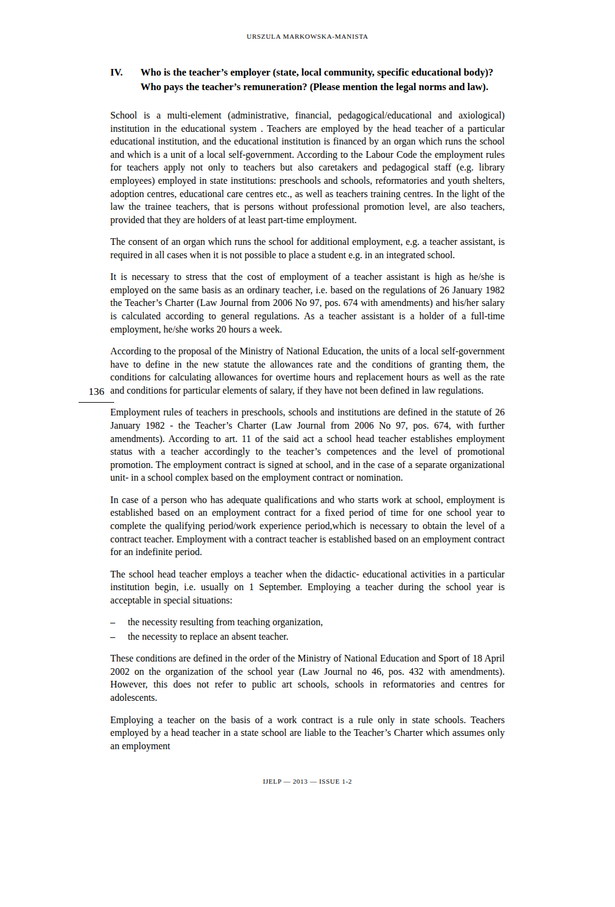URSZULA MARKOWSKA-MANISTA
IV. Who is the teacher’s employer (state, local community, specific educational body)? Who pays the teacher’s remuneration? (Please mention the legal norms and law).
School is a multi-element (administrative, financial, pedagogical/educational and axiological) institution in the educational system . Teachers are employed by the head teacher of a particular educational institution, and the educational institution is financed by an organ which runs the school and which is a unit of a local self-government. According to the Labour Code the employment rules for teachers apply not only to teachers but also caretakers and pedagogical staff (e.g. library employees) employed in state institutions: preschools and schools, reformatories and youth shelters, adoption centres, educational care centres etc., as well as teachers training centres. In the light of the law the trainee teachers, that is persons without professional promotion level, are also teachers, provided that they are holders of at least part-time employment.
The consent of an organ which runs the school for additional employment, e.g. a teacher assistant, is required in all cases when it is not possible to place a student e.g. in an integrated school.
It is necessary to stress that the cost of employment of a teacher assistant is high as he/she is employed on the same basis as an ordinary teacher, i.e. based on the regulations of 26 January 1982 the Teacher’s Charter (Law Journal from 2006 No 97, pos. 674 with amendments) and his/her salary is calculated according to general regulations. As a teacher assistant is a holder of a full-time employment, he/she works 20 hours a week.
According to the proposal of the Ministry of National Education, the units of a local self-government have to define in the new statute the allowances rate and the conditions of granting them, the conditions for calculating allowances for overtime hours and replacement hours as well as the rate and conditions for particular elements of salary, if they have not been defined in law regulations.
Employment rules of teachers in preschools, schools and institutions are defined in the statute of 26 January 1982 - the Teacher’s Charter (Law Journal from 2006 No 97, pos. 674, with further amendments). According to art. 11 of the said act a school head teacher establishes employment status with a teacher accordingly to the teacher’s competences and the level of promotional promotion. The employment contract is signed at school, and in the case of a separate organizational unit- in a school complex based on the employment contract or nomination.
In case of a person who has adequate qualifications and who starts work at school, employment is established based on an employment contract for a fixed period of time for one school year to complete the qualifying period/work experience period,which is necessary to obtain the level of a contract teacher. Employment with a contract teacher is established based on an employment contract for an indefinite period.
The school head teacher employs a teacher when the didactic- educational activities in a particular institution begin, i.e. usually on 1 September. Employing a teacher during the school year is acceptable in special situations:
the necessity resulting from teaching organization,
the necessity to replace an absent teacher.
These conditions are defined in the order of the Ministry of National Education and Sport of 18 April 2002 on the organization of the school year (Law Journal no 46, pos. 432 with amendments). However, this does not refer to public art schools, schools in reformatories and centres for adolescents.
Employing a teacher on the basis of a work contract is a rule only in state schools. Teachers employed by a head teacher in a state school are liable to the Teacher’s Charter which assumes only an employment
136
IJELP — 2013 — ISSUE 1-2